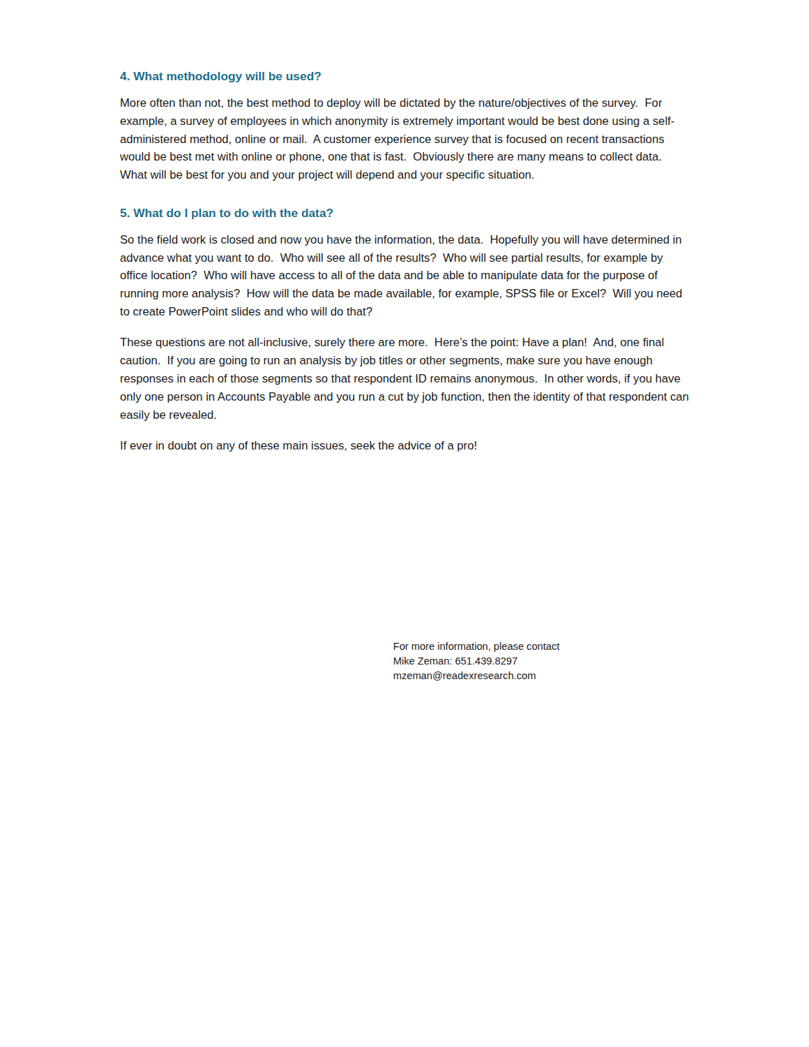4. What methodology will be used?
More often than not, the best method to deploy will be dictated by the nature/objectives of the survey. For example, a survey of employees in which anonymity is extremely important would be best done using a self-administered method, online or mail. A customer experience survey that is focused on recent transactions would be best met with online or phone, one that is fast. Obviously there are many means to collect data. What will be best for you and your project will depend and your specific situation.
5. What do I plan to do with the data?
So the field work is closed and now you have the information, the data. Hopefully you will have determined in advance what you want to do. Who will see all of the results? Who will see partial results, for example by office location? Who will have access to all of the data and be able to manipulate data for the purpose of running more analysis? How will the data be made available, for example, SPSS file or Excel? Will you need to create PowerPoint slides and who will do that?
These questions are not all-inclusive, surely there are more. Here’s the point: Have a plan! And, one final caution. If you are going to run an analysis by job titles or other segments, make sure you have enough responses in each of those segments so that respondent ID remains anonymous. In other words, if you have only one person in Accounts Payable and you run a cut by job function, then the identity of that respondent can easily be revealed.
If ever in doubt on any of these main issues, seek the advice of a pro!
For more information, please contact
Mike Zeman: 651.439.8297
mzeman@readexresearch.com